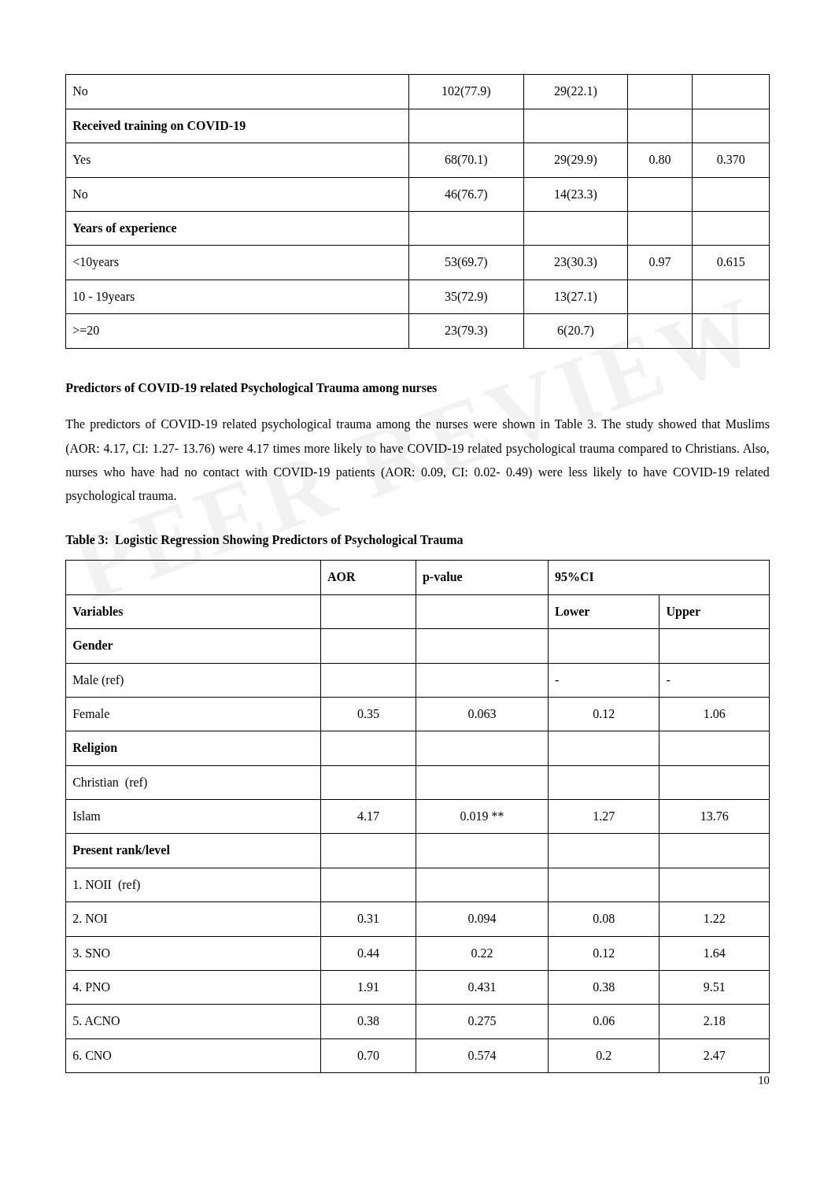PEER REVIEW
| No | 102(77.9) | 29(22.1) | | |
| Received training on COVID-19 | | | | |
| Yes | 68(70.1) | 29(29.9) | 0.80 | 0.370 |
| No | 46(76.7) | 14(23.3) | | |
| Years of experience | | | | |
| <10years | 53(69.7) | 23(30.3) | 0.97 | 0.615 |
| 10 - 19years | 35(72.9) | 13(27.1) | | |
| >=20 | 23(79.3) | 6(20.7) | | |
Predictors of COVID-19 related Psychological Trauma among nurses
The predictors of COVID-19 related psychological trauma among the nurses were shown in Table 3. The study showed that Muslims (AOR: 4.17, CI: 1.27- 13.76) were 4.17 times more likely to have COVID-19 related psychological trauma compared to Christians. Also, nurses who have had no contact with COVID-19 patients (AOR: 0.09, CI: 0.02- 0.49) were less likely to have COVID-19 related psychological trauma.
Table 3: Logistic Regression Showing Predictors of Psychological Trauma
| | AOR | p-value | 95%CI |
| Variables | | | Lower | Upper |
| Gender | | | | |
| Male (ref) | | | - | - |
| Female | 0.35 | 0.063 | 0.12 | 1.06 |
| Religion | | | | |
| Christian (ref) | | | | |
| Islam | 4.17 | 0.019 ** | 1.27 | 13.76 |
| Present rank/level | | | | |
| 1. NOII (ref) | | | | |
| 2. NOI | 0.31 | 0.094 | 0.08 | 1.22 |
| 3. SNO | 0.44 | 0.22 | 0.12 | 1.64 |
| 4. PNO | 1.91 | 0.431 | 0.38 | 9.51 |
| 5. ACNO | 0.38 | 0.275 | 0.06 | 2.18 |
| 6. CNO | 0.70 | 0.574 | 0.2 | 2.47 |
10